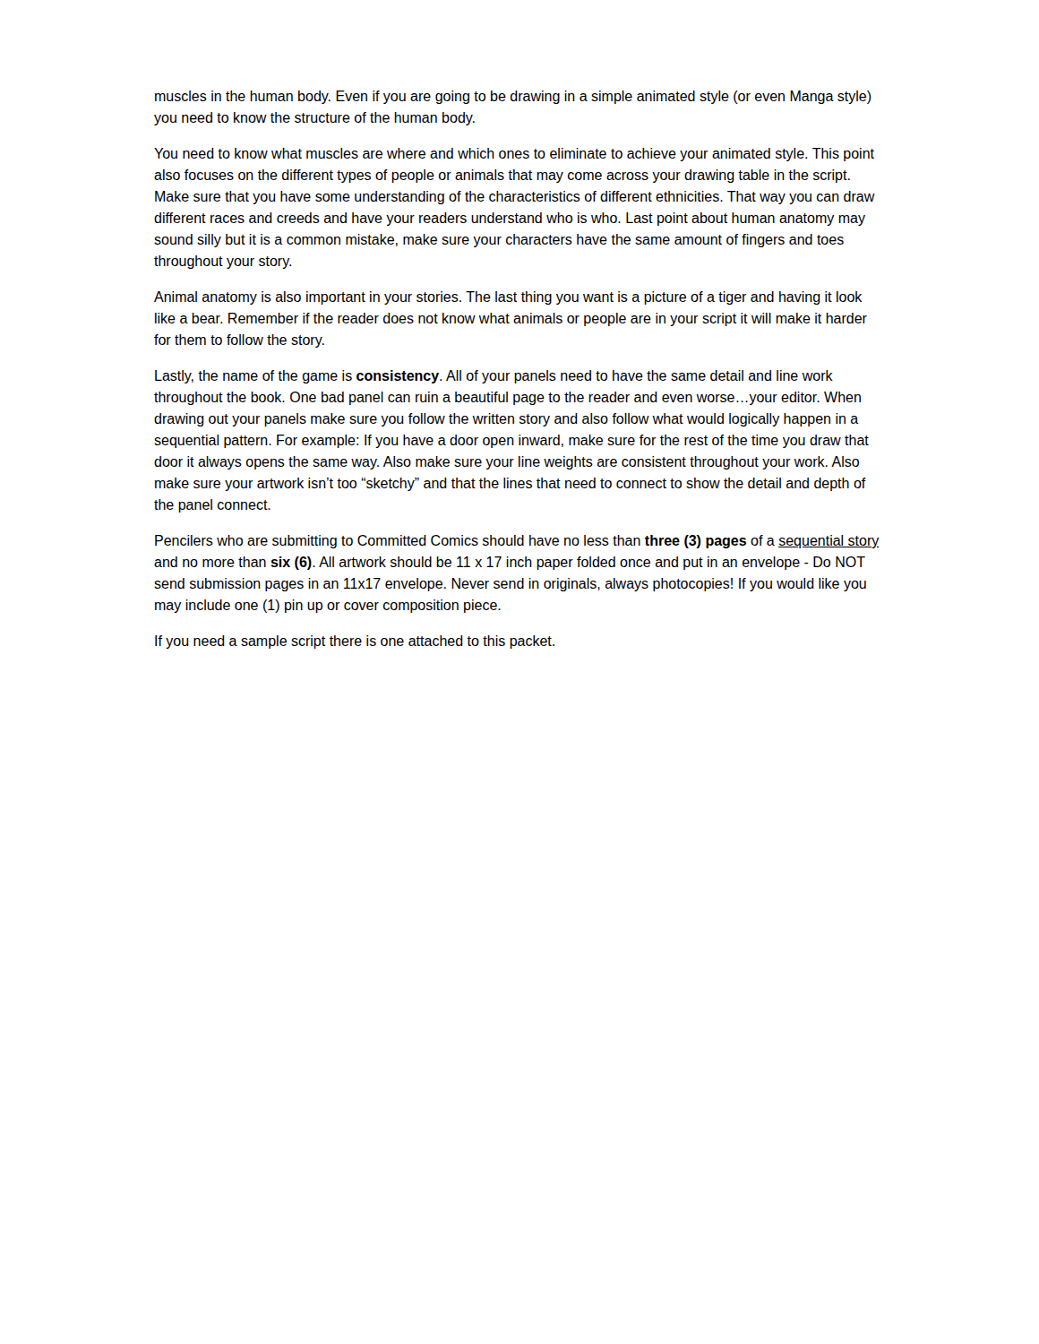muscles in the human body. Even if you are going to be drawing in a simple animated style (or even Manga style) you need to know the structure of the human body.
You need to know what muscles are where and which ones to eliminate to achieve your animated style. This point also focuses on the different types of people or animals that may come across your drawing table in the script. Make sure that you have some understanding of the characteristics of different ethnicities. That way you can draw different races and creeds and have your readers understand who is who. Last point about human anatomy may sound silly but it is a common mistake, make sure your characters have the same amount of fingers and toes throughout your story.
Animal anatomy is also important in your stories. The last thing you want is a picture of a tiger and having it look like a bear. Remember if the reader does not know what animals or people are in your script it will make it harder for them to follow the story.
Lastly, the name of the game is consistency. All of your panels need to have the same detail and line work throughout the book. One bad panel can ruin a beautiful page to the reader and even worse…your editor. When drawing out your panels make sure you follow the written story and also follow what would logically happen in a sequential pattern. For example: If you have a door open inward, make sure for the rest of the time you draw that door it always opens the same way. Also make sure your line weights are consistent throughout your work. Also make sure your artwork isn’t too “sketchy” and that the lines that need to connect to show the detail and depth of the panel connect.
Pencilers who are submitting to Committed Comics should have no less than three (3) pages of a sequential story and no more than six (6). All artwork should be 11 x 17 inch paper folded once and put in an envelope - Do NOT send submission pages in an 11x17 envelope. Never send in originals, always photocopies! If you would like you may include one (1) pin up or cover composition piece.
If you need a sample script there is one attached to this packet.